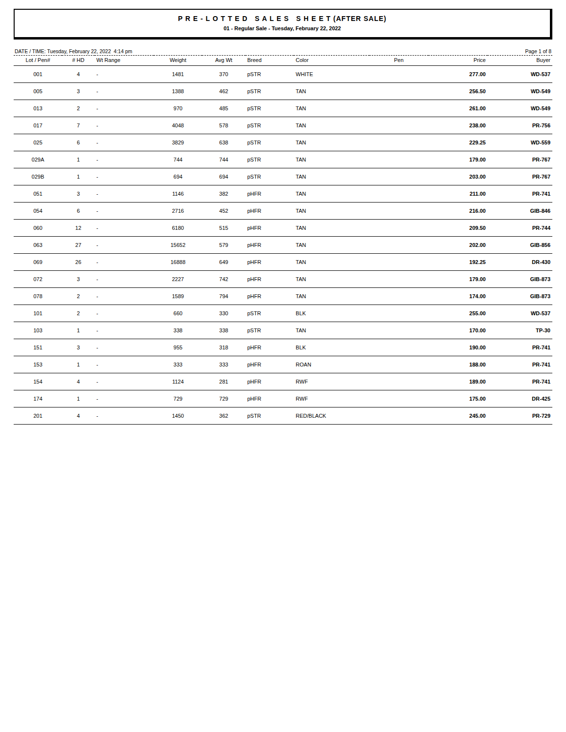P R E - L O T T E D S A L E S S H E E T (AFTER SALE)
01 - Regular Sale - Tuesday, February 22, 2022
DATE / TIME: Tuesday, February 22, 2022 4:14 pm Page 1 of 8
| Lot / Pen# | # HD | Wt Range | Weight | Avg Wt | Breed | Color | Pen | Price | Buyer |
| --- | --- | --- | --- | --- | --- | --- | --- | --- | --- |
| 001 | 4 | - | 1481 | 370 | pSTR | WHITE | | 277.00 | WD-537 |
| 005 | 3 | - | 1388 | 462 | pSTR | TAN | | 256.50 | WD-549 |
| 013 | 2 | - | 970 | 485 | pSTR | TAN | | 261.00 | WD-549 |
| 017 | 7 | - | 4048 | 578 | pSTR | TAN | | 238.00 | PR-756 |
| 025 | 6 | - | 3829 | 638 | pSTR | TAN | | 229.25 | WD-559 |
| 029A | 1 | - | 744 | 744 | pSTR | TAN | | 179.00 | PR-767 |
| 029B | 1 | - | 694 | 694 | pSTR | TAN | | 203.00 | PR-767 |
| 051 | 3 | - | 1146 | 382 | pHFR | TAN | | 211.00 | PR-741 |
| 054 | 6 | - | 2716 | 452 | pHFR | TAN | | 216.00 | GIB-846 |
| 060 | 12 | - | 6180 | 515 | pHFR | TAN | | 209.50 | PR-744 |
| 063 | 27 | - | 15652 | 579 | pHFR | TAN | | 202.00 | GIB-856 |
| 069 | 26 | - | 16888 | 649 | pHFR | TAN | | 192.25 | DR-430 |
| 072 | 3 | - | 2227 | 742 | pHFR | TAN | | 179.00 | GIB-873 |
| 078 | 2 | - | 1589 | 794 | pHFR | TAN | | 174.00 | GIB-873 |
| 101 | 2 | - | 660 | 330 | pSTR | BLK | | 255.00 | WD-537 |
| 103 | 1 | - | 338 | 338 | pSTR | TAN | | 170.00 | TP-30 |
| 151 | 3 | - | 955 | 318 | pHFR | BLK | | 190.00 | PR-741 |
| 153 | 1 | - | 333 | 333 | pHFR | ROAN | | 188.00 | PR-741 |
| 154 | 4 | - | 1124 | 281 | pHFR | RWF | | 189.00 | PR-741 |
| 174 | 1 | - | 729 | 729 | pHFR | RWF | | 175.00 | DR-425 |
| 201 | 4 | - | 1450 | 362 | pSTR | RED/BLACK | | 245.00 | PR-729 |